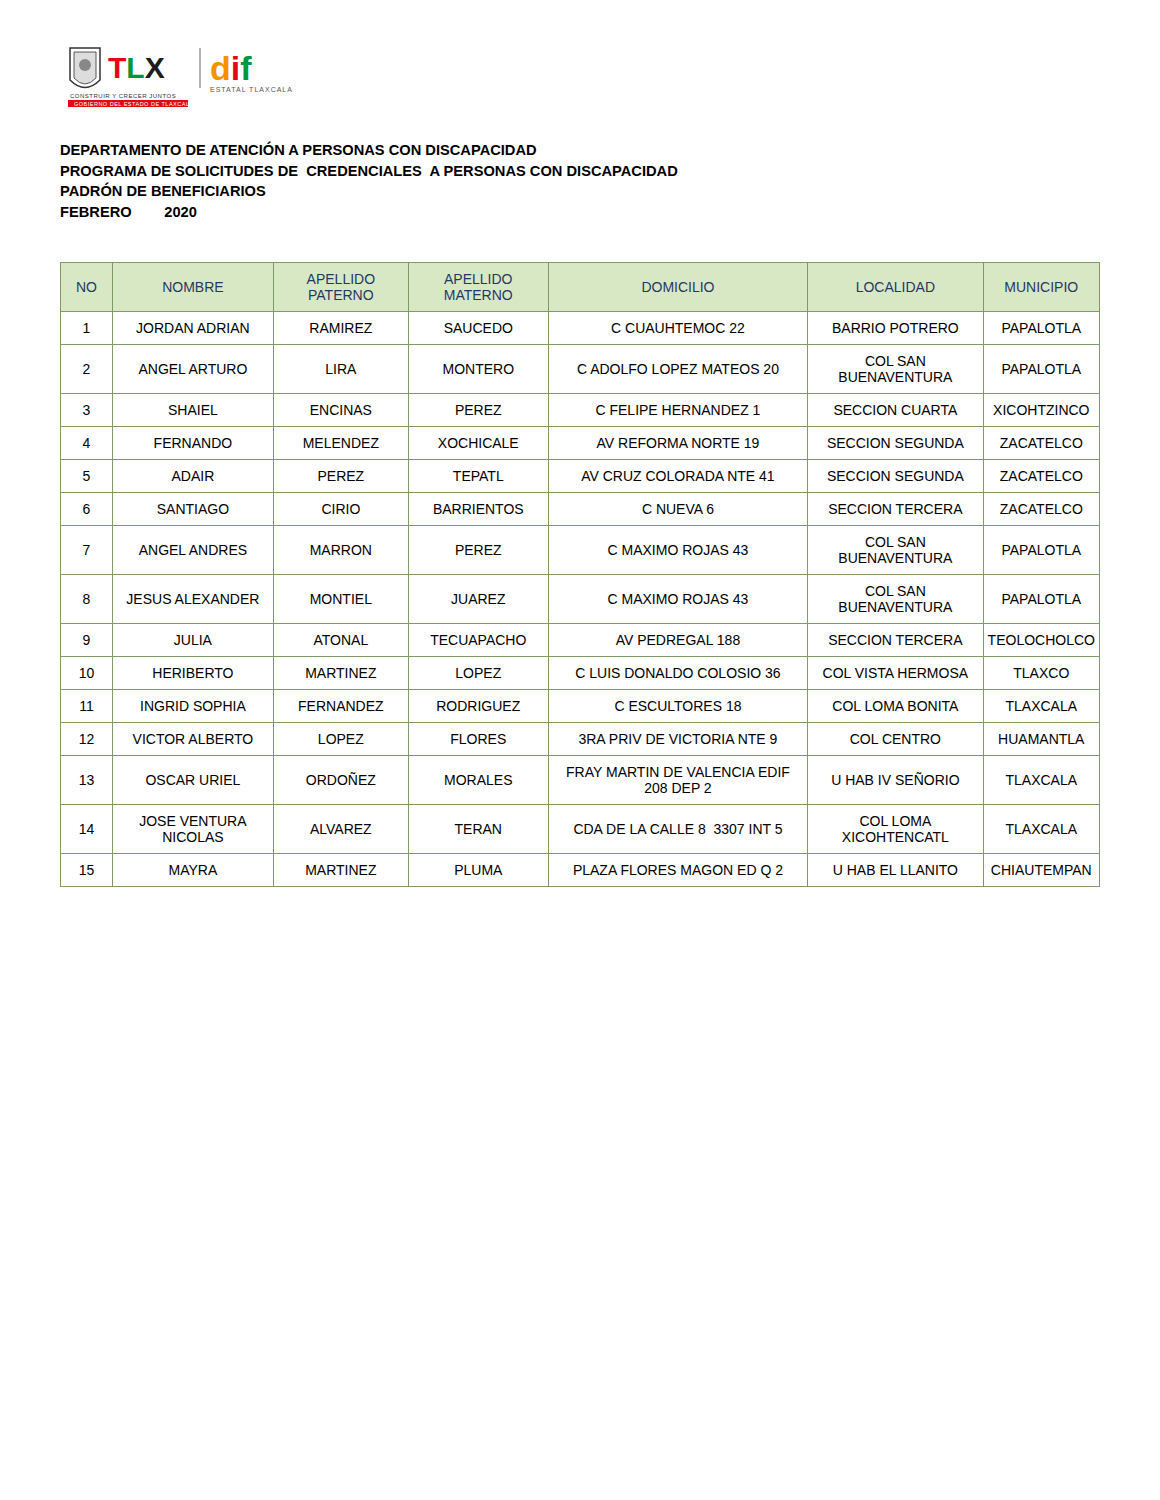TLX dif ESTATAL TLAXCALA CONSTRUIR Y CRECER JUNTOS GOBIERNO DEL ESTADO DE TLAXCALA 2017-2021
DEPARTAMENTO DE ATENCIÓN A PERSONAS CON DISCAPACIDAD
PROGRAMA DE SOLICITUDES DE CREDENCIALES A PERSONAS CON DISCAPACIDAD
PADRÓN DE BENEFICIARIOS
FEBRERO 2020
| NO | NOMBRE | APELLIDO PATERNO | APELLIDO MATERNO | DOMICILIO | LOCALIDAD | MUNICIPIO |
| --- | --- | --- | --- | --- | --- | --- |
| 1 | JORDAN ADRIAN | RAMIREZ | SAUCEDO | C CUAUHTEMOC 22 | BARRIO POTRERO | PAPALOTLA |
| 2 | ANGEL ARTURO | LIRA | MONTERO | C ADOLFO LOPEZ MATEOS 20 | COL SAN BUENAVENTURA | PAPALOTLA |
| 3 | SHAIEL | ENCINAS | PEREZ | C FELIPE HERNANDEZ 1 | SECCION CUARTA | XICOHTZINCO |
| 4 | FERNANDO | MELENDEZ | XOCHICALE | AV REFORMA NORTE 19 | SECCION SEGUNDA | ZACATELCO |
| 5 | ADAIR | PEREZ | TEPATL | AV CRUZ COLORADA NTE 41 | SECCION SEGUNDA | ZACATELCO |
| 6 | SANTIAGO | CIRIO | BARRIENTOS | C NUEVA 6 | SECCION TERCERA | ZACATELCO |
| 7 | ANGEL ANDRES | MARRON | PEREZ | C MAXIMO ROJAS 43 | COL SAN BUENAVENTURA | PAPALOTLA |
| 8 | JESUS ALEXANDER | MONTIEL | JUAREZ | C MAXIMO ROJAS 43 | COL SAN BUENAVENTURA | PAPALOTLA |
| 9 | JULIA | ATONAL | TECUAPACHO | AV PEDREGAL 188 | SECCION TERCERA | TEOLOCHOLCO |
| 10 | HERIBERTO | MARTINEZ | LOPEZ | C LUIS DONALDO COLOSIO 36 | COL VISTA HERMOSA | TLAXCO |
| 11 | INGRID SOPHIA | FERNANDEZ | RODRIGUEZ | C ESCULTORES 18 | COL LOMA BONITA | TLAXCALA |
| 12 | VICTOR ALBERTO | LOPEZ | FLORES | 3RA PRIV DE VICTORIA NTE 9 | COL CENTRO | HUAMANTLA |
| 13 | OSCAR URIEL | ORDOÑEZ | MORALES | FRAY MARTIN DE VALENCIA EDIF 208 DEP 2 | U HAB IV SEÑORIO | TLAXCALA |
| 14 | JOSE VENTURA NICOLAS | ALVAREZ | TERAN | CDA DE LA CALLE 8 3307 INT 5 | COL LOMA XICOHTENCATL | TLAXCALA |
| 15 | MAYRA | MARTINEZ | PLUMA | PLAZA FLORES MAGON ED Q 2 | U HAB EL LLANITO | CHIAUTEMPAN |